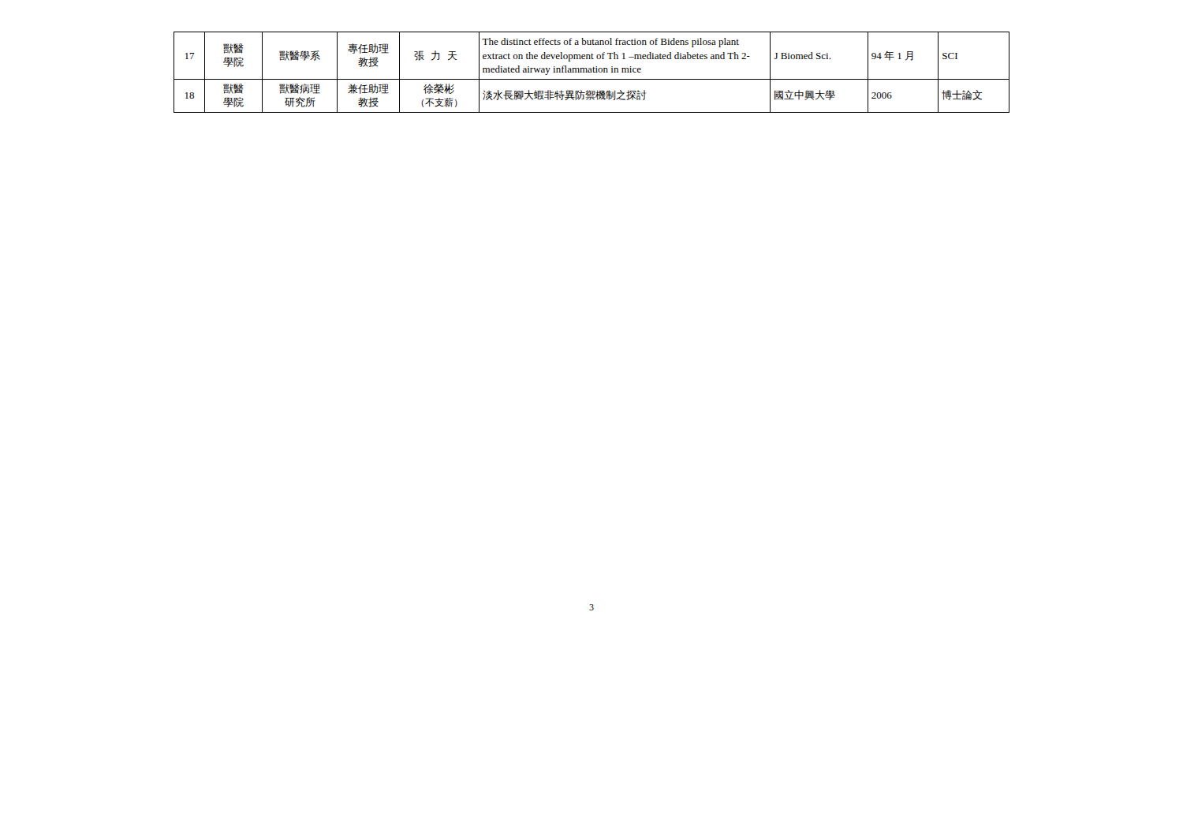| 17 | 獸醫 學院 | 獸醫學系 | 專任助理 教授 | 張力天 | The distinct effects of a butanol fraction of Bidens pilosa plant extract on the development of Th 1 –mediated diabetes and Th 2-mediated airway inflammation in mice | J Biomed Sci. | 94 年 1 月 | SCI |
| 18 | 獸醫 學院 | 獸醫病理 研究所 | 兼任助理 教授 | 徐榮彬 （不支薪） | 淡水長腳大蝦非特異防禦機制之探討 | 國立中興大學 | 2006 | 博士論文 |
3